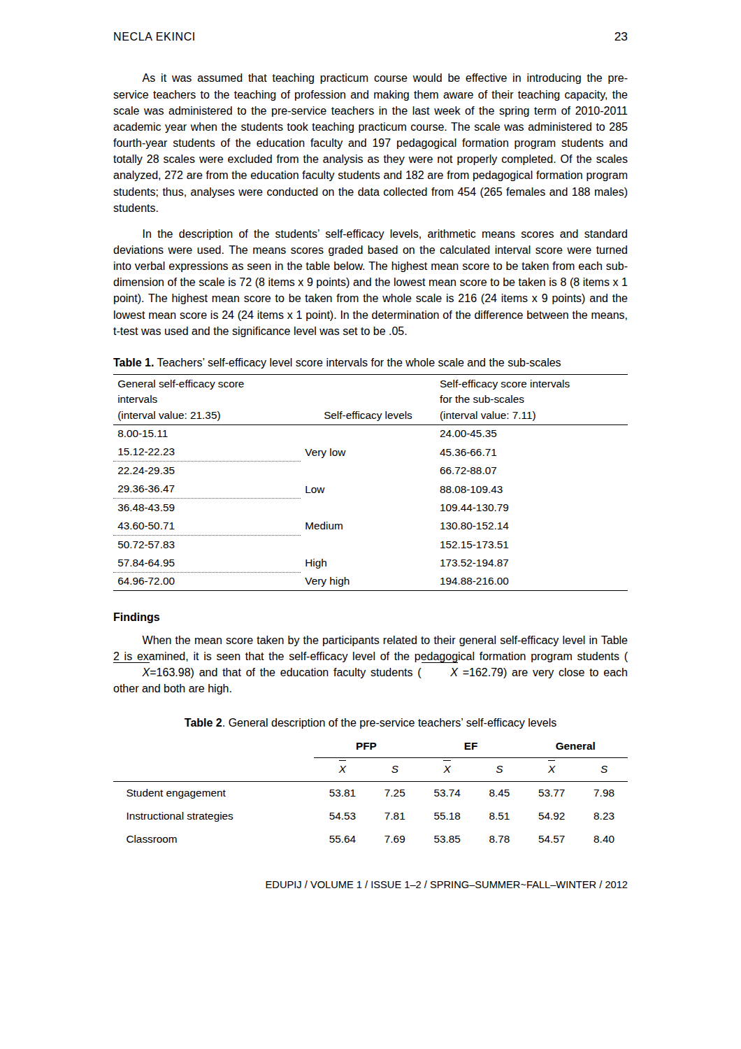NECLA EKINCI
23
As it was assumed that teaching practicum course would be effective in introducing the pre-service teachers to the teaching of profession and making them aware of their teaching capacity, the scale was administered to the pre-service teachers in the last week of the spring term of 2010-2011 academic year when the students took teaching practicum course. The scale was administered to 285 fourth-year students of the education faculty and 197 pedagogical formation program students and totally 28 scales were excluded from the analysis as they were not properly completed. Of the scales analyzed, 272 are from the education faculty students and 182 are from pedagogical formation program students; thus, analyses were conducted on the data collected from 454 (265 females and 188 males) students.
In the description of the students’ self-efficacy levels, arithmetic means scores and standard deviations were used. The means scores graded based on the calculated interval score were turned into verbal expressions as seen in the table below. The highest mean score to be taken from each sub-dimension of the scale is 72 (8 items x 9 points) and the lowest mean score to be taken is 8 (8 items x 1 point). The highest mean score to be taken from the whole scale is 216 (24 items x 9 points) and the lowest mean score is 24 (24 items x 1 point). In the determination of the difference between the means, t-test was used and the significance level was set to be .05.
Table 1. Teachers’ self-efficacy level score intervals for the whole scale and the sub-scales
| General self-efficacy score intervals (interval value: 21.35) | Self-efficacy levels | Self-efficacy score intervals for the sub-scales (interval value: 7.11) |
| --- | --- | --- |
| 8.00-15.11 | Very low | 24.00-45.35 |
| 15.12-22.23 | 45.36-66.71 |
| 22.24-29.35 | Low | 66.72-88.07 |
| 29.36-36.47 | 88.08-109.43 |
| 36.48-43.59 | Medium | 109.44-130.79 |
| 43.60-50.71 | 130.80-152.14 |
| 50.72-57.83 | High | 152.15-173.51 |
| 57.84-64.95 | 173.52-194.87 |
| 64.96-72.00 | Very high | 194.88-216.00 |
Findings
When the mean score taken by the participants related to their general self-efficacy level in Table 2 is examined, it is seen that the self-efficacy level of the pedagogical formation program students ( X=163.98) and that of the education faculty students (X =162.79) are very close to each other and both are high.
Table 2. General description of the pre-service teachers’ self-efficacy levels
| | PFP | EF | General |
| --- | --- | --- | --- |
| | X | S | X | S | X | S |
| Student engagement | 53.81 | 7.25 | 53.74 | 8.45 | 53.77 | 7.98 |
| Instructional strategies | 54.53 | 7.81 | 55.18 | 8.51 | 54.92 | 8.23 |
| Classroom | 55.64 | 7.69 | 53.85 | 8.78 | 54.57 | 8.40 |
EDUPIJ / VOLUME 1 / ISSUE 1–2 / SPRING–SUMMER~FALL–WINTER / 2012